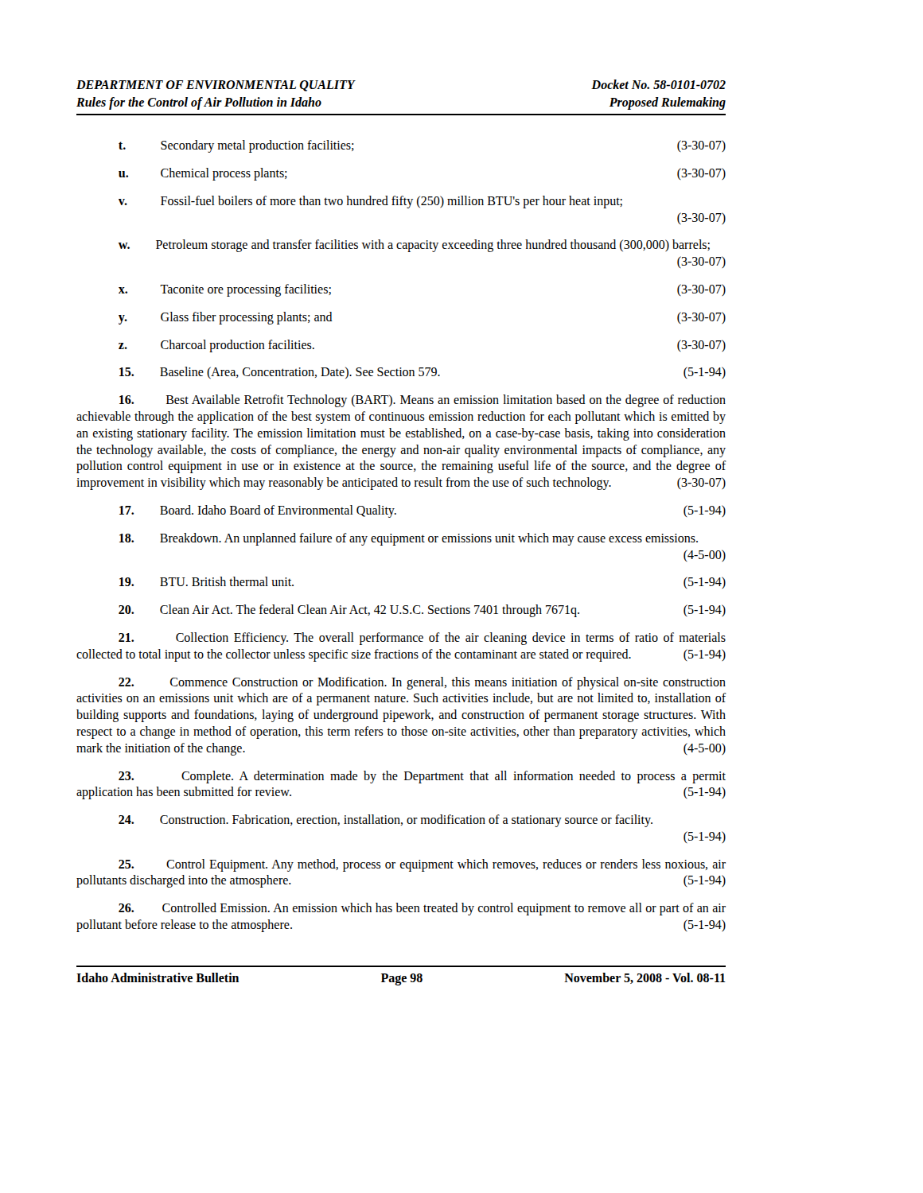DEPARTMENT OF ENVIRONMENTAL QUALITY
Rules for the Control of Air Pollution in Idaho
Docket No. 58-0101-0702
Proposed Rulemaking
t. Secondary metal production facilities;(3-30-07)
u. Chemical process plants;(3-30-07)
v. Fossil-fuel boilers of more than two hundred fifty (250) million BTU's per hour heat input;
(3-30-07)
w. Petroleum storage and transfer facilities with a capacity exceeding three hundred thousand (300,000) barrels;(3-30-07)
x. Taconite ore processing facilities;(3-30-07)
y. Glass fiber processing plants; and(3-30-07)
z. Charcoal production facilities.(3-30-07)
15. Baseline (Area, Concentration, Date). See Section 579.(5-1-94)
16. Best Available Retrofit Technology (BART). Means an emission limitation based on the degree of reduction achievable through the application of the best system of continuous emission reduction for each pollutant which is emitted by an existing stationary facility. The emission limitation must be established, on a case-by-case basis, taking into consideration the technology available, the costs of compliance, the energy and non-air quality environmental impacts of compliance, any pollution control equipment in use or in existence at the source, the remaining useful life of the source, and the degree of improvement in visibility which may reasonably be anticipated to result from the use of such technology.(3-30-07)
17. Board. Idaho Board of Environmental Quality.(5-1-94)
18. Breakdown. An unplanned failure of any equipment or emissions unit which may cause excess emissions.(4-5-00)
19. BTU. British thermal unit.(5-1-94)
20. Clean Air Act. The federal Clean Air Act, 42 U.S.C. Sections 7401 through 7671q.(5-1-94)
21. Collection Efficiency. The overall performance of the air cleaning device in terms of ratio of materials collected to total input to the collector unless specific size fractions of the contaminant are stated or required.(5-1-94)
22. Commence Construction or Modification. In general, this means initiation of physical on-site construction activities on an emissions unit which are of a permanent nature. Such activities include, but are not limited to, installation of building supports and foundations, laying of underground pipework, and construction of permanent storage structures. With respect to a change in method of operation, this term refers to those on-site activities, other than preparatory activities, which mark the initiation of the change.(4-5-00)
23. Complete. A determination made by the Department that all information needed to process a permit application has been submitted for review.(5-1-94)
24. Construction. Fabrication, erection, installation, or modification of a stationary source or facility.
(5-1-94)
25. Control Equipment. Any method, process or equipment which removes, reduces or renders less noxious, air pollutants discharged into the atmosphere.(5-1-94)
26. Controlled Emission. An emission which has been treated by control equipment to remove all or part of an air pollutant before release to the atmosphere.(5-1-94)
Idaho Administrative Bulletin
November 5, 2008 - Vol. 08-11
Page 98